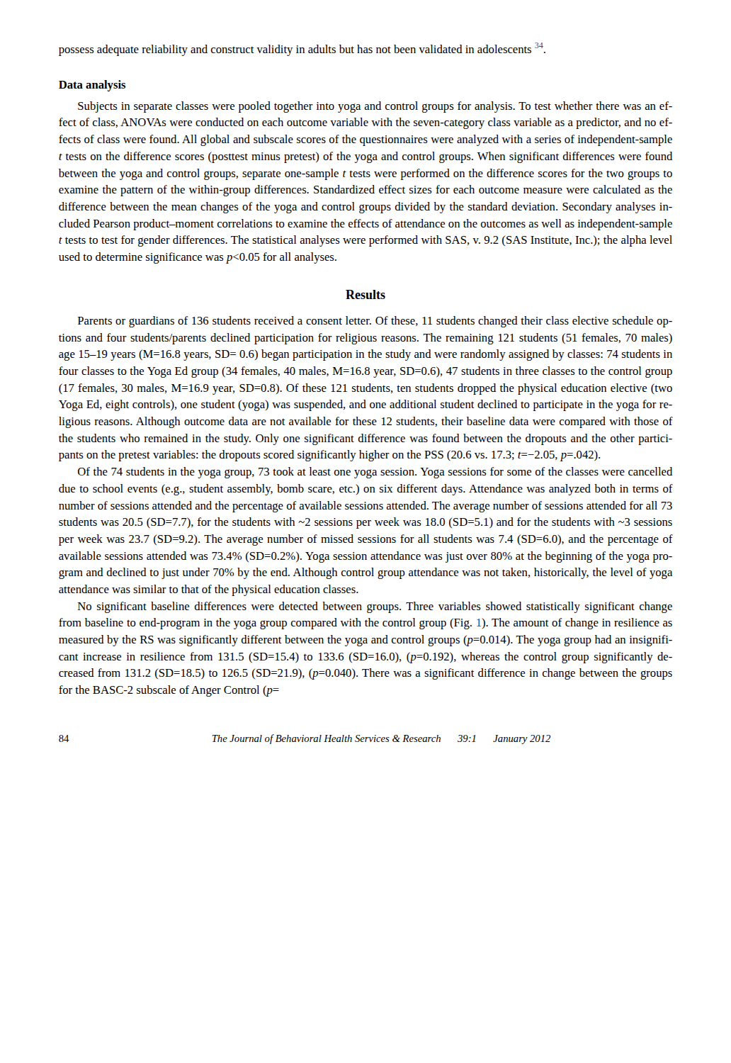possess adequate reliability and construct validity in adults but has not been validated in adolescents 34.
Data analysis
Subjects in separate classes were pooled together into yoga and control groups for analysis. To test whether there was an effect of class, ANOVAs were conducted on each outcome variable with the seven-category class variable as a predictor, and no effects of class were found. All global and subscale scores of the questionnaires were analyzed with a series of independent-sample t tests on the difference scores (posttest minus pretest) of the yoga and control groups. When significant differences were found between the yoga and control groups, separate one-sample t tests were performed on the difference scores for the two groups to examine the pattern of the within-group differences. Standardized effect sizes for each outcome measure were calculated as the difference between the mean changes of the yoga and control groups divided by the standard deviation. Secondary analyses included Pearson product–moment correlations to examine the effects of attendance on the outcomes as well as independent-sample t tests to test for gender differences. The statistical analyses were performed with SAS, v. 9.2 (SAS Institute, Inc.); the alpha level used to determine significance was p<0.05 for all analyses.
Results
Parents or guardians of 136 students received a consent letter. Of these, 11 students changed their class elective schedule options and four students/parents declined participation for religious reasons. The remaining 121 students (51 females, 70 males) age 15–19 years (M=16.8 years, SD= 0.6) began participation in the study and were randomly assigned by classes: 74 students in four classes to the Yoga Ed group (34 females, 40 males, M=16.8 year, SD=0.6), 47 students in three classes to the control group (17 females, 30 males, M=16.9 year, SD=0.8). Of these 121 students, ten students dropped the physical education elective (two Yoga Ed, eight controls), one student (yoga) was suspended, and one additional student declined to participate in the yoga for religious reasons. Although outcome data are not available for these 12 students, their baseline data were compared with those of the students who remained in the study. Only one significant difference was found between the dropouts and the other participants on the pretest variables: the dropouts scored significantly higher on the PSS (20.6 vs. 17.3; t=−2.05, p=.042).
Of the 74 students in the yoga group, 73 took at least one yoga session. Yoga sessions for some of the classes were cancelled due to school events (e.g., student assembly, bomb scare, etc.) on six different days. Attendance was analyzed both in terms of number of sessions attended and the percentage of available sessions attended. The average number of sessions attended for all 73 students was 20.5 (SD=7.7), for the students with ~2 sessions per week was 18.0 (SD=5.1) and for the students with ~3 sessions per week was 23.7 (SD=9.2). The average number of missed sessions for all students was 7.4 (SD=6.0), and the percentage of available sessions attended was 73.4% (SD=0.2%). Yoga session attendance was just over 80% at the beginning of the yoga program and declined to just under 70% by the end. Although control group attendance was not taken, historically, the level of yoga attendance was similar to that of the physical education classes.
No significant baseline differences were detected between groups. Three variables showed statistically significant change from baseline to end-program in the yoga group compared with the control group (Fig. 1). The amount of change in resilience as measured by the RS was significantly different between the yoga and control groups (p=0.014). The yoga group had an insignificant increase in resilience from 131.5 (SD=15.4) to 133.6 (SD=16.0), (p=0.192), whereas the control group significantly decreased from 131.2 (SD=18.5) to 126.5 (SD=21.9), (p=0.040). There was a significant difference in change between the groups for the BASC-2 subscale of Anger Control (p=
84
The Journal of Behavioral Health Services & Research 39:1 January 2012